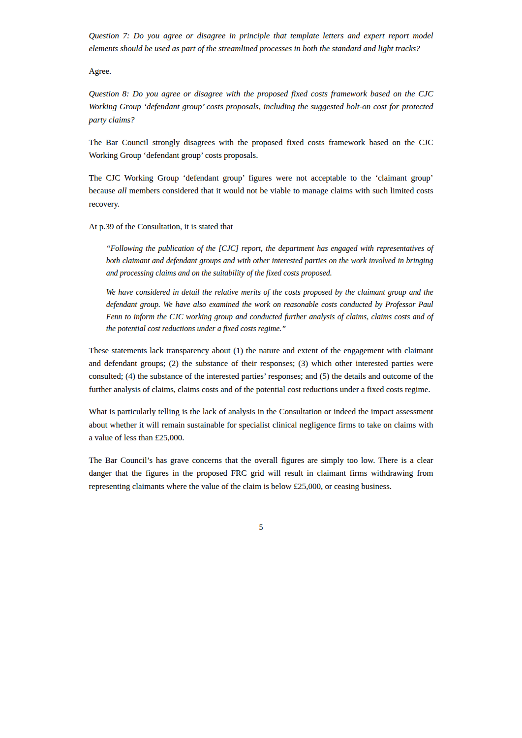Question 7: Do you agree or disagree in principle that template letters and expert report model elements should be used as part of the streamlined processes in both the standard and light tracks?
Agree.
Question 8: Do you agree or disagree with the proposed fixed costs framework based on the CJC Working Group ‘defendant group’ costs proposals, including the suggested bolt-on cost for protected party claims?
The Bar Council strongly disagrees with the proposed fixed costs framework based on the CJC Working Group ‘defendant group’ costs proposals.
The CJC Working Group ‘defendant group’ figures were not acceptable to the ‘claimant group’ because all members considered that it would not be viable to manage claims with such limited costs recovery.
At p.39 of the Consultation, it is stated that
“Following the publication of the [CJC] report, the department has engaged with representatives of both claimant and defendant groups and with other interested parties on the work involved in bringing and processing claims and on the suitability of the fixed costs proposed.
We have considered in detail the relative merits of the costs proposed by the claimant group and the defendant group. We have also examined the work on reasonable costs conducted by Professor Paul Fenn to inform the CJC working group and conducted further analysis of claims, claims costs and of the potential cost reductions under a fixed costs regime.”
These statements lack transparency about (1) the nature and extent of the engagement with claimant and defendant groups; (2) the substance of their responses; (3) which other interested parties were consulted; (4) the substance of the interested parties’ responses; and (5) the details and outcome of the further analysis of claims, claims costs and of the potential cost reductions under a fixed costs regime.
What is particularly telling is the lack of analysis in the Consultation or indeed the impact assessment about whether it will remain sustainable for specialist clinical negligence firms to take on claims with a value of less than £25,000.
The Bar Council’s has grave concerns that the overall figures are simply too low. There is a clear danger that the figures in the proposed FRC grid will result in claimant firms withdrawing from representing claimants where the value of the claim is below £25,000, or ceasing business.
5